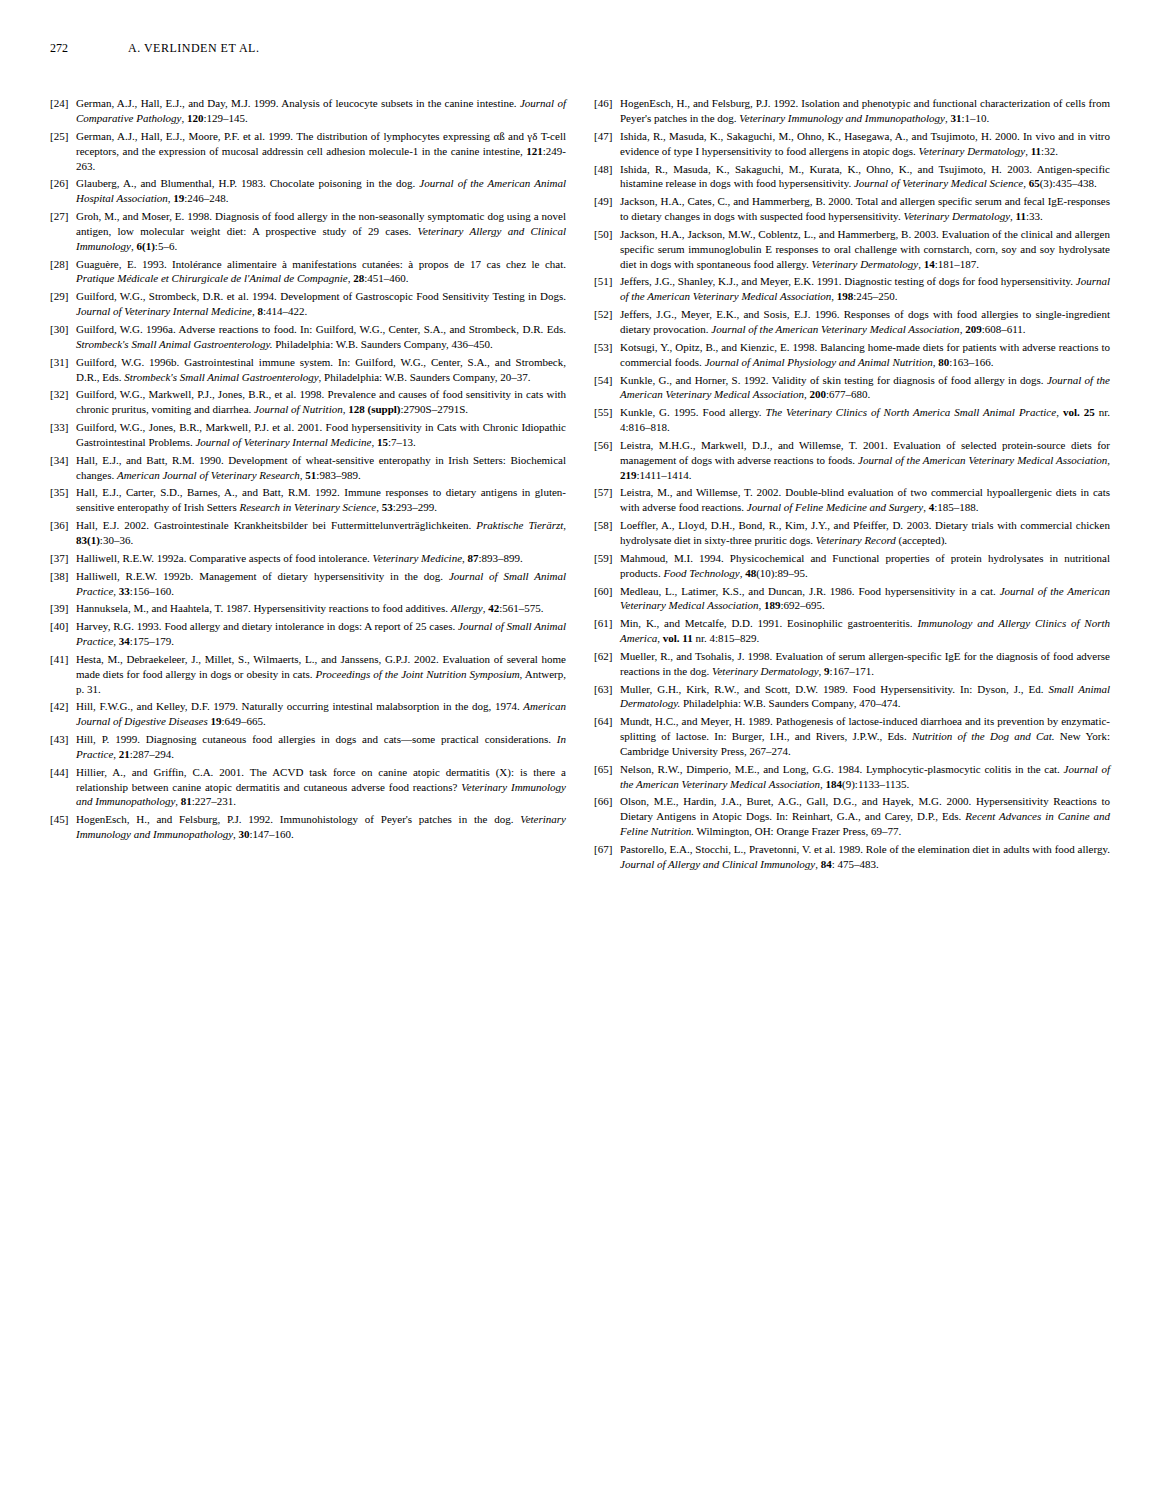272 A. VERLINDEN ET AL.
[24] German, A.J., Hall, E.J., and Day, M.J. 1999. Analysis of leucocyte subsets in the canine intestine. Journal of Comparative Pathology, 120:129–145.
[25] German, A.J., Hall, E.J., Moore, P.F. et al. 1999. The distribution of lymphocytes expressing αß and γδ T-cell receptors, and the expression of mucosal addressin cell adhesion molecule-1 in the canine intestine, 121:249-263.
[26] Glauberg, A., and Blumenthal, H.P. 1983. Chocolate poisoning in the dog. Journal of the American Animal Hospital Association, 19:246–248.
[27] Groh, M., and Moser, E. 1998. Diagnosis of food allergy in the non-seasonally symptomatic dog using a novel antigen, low molecular weight diet: A prospective study of 29 cases. Veterinary Allergy and Clinical Immunology, 6(1):5–6.
[28] Guaguère, E. 1993. Intolérance alimentaire à manifestations cutanées: à propos de 17 cas chez le chat. Pratique Médicale et Chirurgicale de l'Animal de Compagnie, 28:451–460.
[29] Guilford, W.G., Strombeck, D.R. et al. 1994. Development of Gastroscopic Food Sensitivity Testing in Dogs. Journal of Veterinary Internal Medicine, 8:414–422.
[30] Guilford, W.G. 1996a. Adverse reactions to food. In: Guilford, W.G., Center, S.A., and Strombeck, D.R. Eds. Strombeck's Small Animal Gastroenterology. Philadelphia: W.B. Saunders Company, 436–450.
[31] Guilford, W.G. 1996b. Gastrointestinal immune system. In: Guilford, W.G., Center, S.A., and Strombeck, D.R., Eds. Strombeck's Small Animal Gastroenterology, Philadelphia: W.B. Saunders Company, 20–37.
[32] Guilford, W.G., Markwell, P.J., Jones, B.R., et al. 1998. Prevalence and causes of food sensitivity in cats with chronic pruritus, vomiting and diarrhea. Journal of Nutrition, 128 (suppl):2790S–2791S.
[33] Guilford, W.G., Jones, B.R., Markwell, P.J. et al. 2001. Food hypersensitivity in Cats with Chronic Idiopathic Gastrointestinal Problems. Journal of Veterinary Internal Medicine, 15:7–13.
[34] Hall, E.J., and Batt, R.M. 1990. Development of wheat-sensitive enteropathy in Irish Setters: Biochemical changes. American Journal of Veterinary Research, 51:983–989.
[35] Hall, E.J., Carter, S.D., Barnes, A., and Batt, R.M. 1992. Immune responses to dietary antigens in gluten-sensitive enteropathy of Irish Setters Research in Veterinary Science, 53:293–299.
[36] Hall, E.J. 2002. Gastrointestinale Krankheitsbilder bei Futtermittelunverträglichkeiten. Praktische Tierärzt, 83(1):30–36.
[37] Halliwell, R.E.W. 1992a. Comparative aspects of food intolerance. Veterinary Medicine, 87:893–899.
[38] Halliwell, R.E.W. 1992b. Management of dietary hypersensitivity in the dog. Journal of Small Animal Practice, 33:156–160.
[39] Hannuksela, M., and Haahtela, T. 1987. Hypersensitivity reactions to food additives. Allergy, 42:561–575.
[40] Harvey, R.G. 1993. Food allergy and dietary intolerance in dogs: A report of 25 cases. Journal of Small Animal Practice, 34:175–179.
[41] Hesta, M., Debraekeleer, J., Millet, S., Wilmaerts, L., and Janssens, G.P.J. 2002. Evaluation of several home made diets for food allergy in dogs or obesity in cats. Proceedings of the Joint Nutrition Symposium, Antwerp, p. 31.
[42] Hill, F.W.G., and Kelley, D.F. 1979. Naturally occurring intestinal malabsorption in the dog, 1974. American Journal of Digestive Diseases 19:649–665.
[43] Hill, P. 1999. Diagnosing cutaneous food allergies in dogs and cats—some practical considerations. In Practice, 21:287–294.
[44] Hillier, A., and Griffin, C.A. 2001. The ACVD task force on canine atopic dermatitis (X): is there a relationship between canine atopic dermatitis and cutaneous adverse food reactions? Veterinary Immunology and Immunopathology, 81:227–231.
[45] HogenEsch, H., and Felsburg, P.J. 1992. Immunohistology of Peyer's patches in the dog. Veterinary Immunology and Immunopathology, 30:147–160.
[46] HogenEsch, H., and Felsburg, P.J. 1992. Isolation and phenotypic and functional characterization of cells from Peyer's patches in the dog. Veterinary Immunology and Immunopathology, 31:1–10.
[47] Ishida, R., Masuda, K., Sakaguchi, M., Ohno, K., Hasegawa, A., and Tsujimoto, H. 2000. In vivo and in vitro evidence of type I hypersensitivity to food allergens in atopic dogs. Veterinary Dermatology, 11:32.
[48] Ishida, R., Masuda, K., Sakaguchi, M., Kurata, K., Ohno, K., and Tsujimoto, H. 2003. Antigen-specific histamine release in dogs with food hypersensitivity. Journal of Veterinary Medical Science, 65(3):435–438.
[49] Jackson, H.A., Cates, C., and Hammerberg, B. 2000. Total and allergen specific serum and fecal IgE-responses to dietary changes in dogs with suspected food hypersensitivity. Veterinary Dermatology, 11:33.
[50] Jackson, H.A., Jackson, M.W., Coblentz, L., and Hammerberg, B. 2003. Evaluation of the clinical and allergen specific serum immunoglobulin E responses to oral challenge with cornstarch, corn, soy and soy hydrolysate diet in dogs with spontaneous food allergy. Veterinary Dermatology, 14:181–187.
[51] Jeffers, J.G., Shanley, K.J., and Meyer, E.K. 1991. Diagnostic testing of dogs for food hypersensitivity. Journal of the American Veterinary Medical Association, 198:245–250.
[52] Jeffers, J.G., Meyer, E.K., and Sosis, E.J. 1996. Responses of dogs with food allergies to single-ingredient dietary provocation. Journal of the American Veterinary Medical Association, 209:608–611.
[53] Kotsugi, Y., Opitz, B., and Kienzic, E. 1998. Balancing home-made diets for patients with adverse reactions to commercial foods. Journal of Animal Physiology and Animal Nutrition, 80:163–166.
[54] Kunkle, G., and Horner, S. 1992. Validity of skin testing for diagnosis of food allergy in dogs. Journal of the American Veterinary Medical Association, 200:677–680.
[55] Kunkle, G. 1995. Food allergy. The Veterinary Clinics of North America Small Animal Practice, vol. 25 nr. 4:816–818.
[56] Leistra, M.H.G., Markwell, D.J., and Willemse, T. 2001. Evaluation of selected protein-source diets for management of dogs with adverse reactions to foods. Journal of the American Veterinary Medical Association, 219:1411–1414.
[57] Leistra, M., and Willemse, T. 2002. Double-blind evaluation of two commercial hypoallergenic diets in cats with adverse food reactions. Journal of Feline Medicine and Surgery, 4:185–188.
[58] Loeffler, A., Lloyd, D.H., Bond, R., Kim, J.Y., and Pfeiffer, D. 2003. Dietary trials with commercial chicken hydrolysate diet in sixty-three pruritic dogs. Veterinary Record (accepted).
[59] Mahmoud, M.I. 1994. Physicochemical and Functional properties of protein hydrolysates in nutritional products. Food Technology, 48(10):89–95.
[60] Medleau, L., Latimer, K.S., and Duncan, J.R. 1986. Food hypersensitivity in a cat. Journal of the American Veterinary Medical Association, 189:692–695.
[61] Min, K., and Metcalfe, D.D. 1991. Eosinophilic gastroenteritis. Immunology and Allergy Clinics of North America, vol. 11 nr. 4:815–829.
[62] Mueller, R., and Tsohalis, J. 1998. Evaluation of serum allergen-specific IgE for the diagnosis of food adverse reactions in the dog. Veterinary Dermatology, 9:167–171.
[63] Muller, G.H., Kirk, R.W., and Scott, D.W. 1989. Food Hypersensitivity. In: Dyson, J., Ed. Small Animal Dermatology. Philadelphia: W.B. Saunders Company, 470–474.
[64] Mundt, H.C., and Meyer, H. 1989. Pathogenesis of lactose-induced diarrhoea and its prevention by enzymatic-splitting of lactose. In: Burger, I.H., and Rivers, J.P.W., Eds. Nutrition of the Dog and Cat. New York: Cambridge University Press, 267–274.
[65] Nelson, R.W., Dimperio, M.E., and Long, G.G. 1984. Lymphocytic-plasmocytic colitis in the cat. Journal of the American Veterinary Medical Association, 184(9):1133–1135.
[66] Olson, M.E., Hardin, J.A., Buret, A.G., Gall, D.G., and Hayek, M.G. 2000. Hypersensitivity Reactions to Dietary Antigens in Atopic Dogs. In: Reinhart, G.A., and Carey, D.P., Eds. Recent Advances in Canine and Feline Nutrition. Wilmington, OH: Orange Frazer Press, 69–77.
[67] Pastorello, E.A., Stocchi, L., Pravetonni, V. et al. 1989. Role of the elemination diet in adults with food allergy. Journal of Allergy and Clinical Immunology, 84: 475–483.